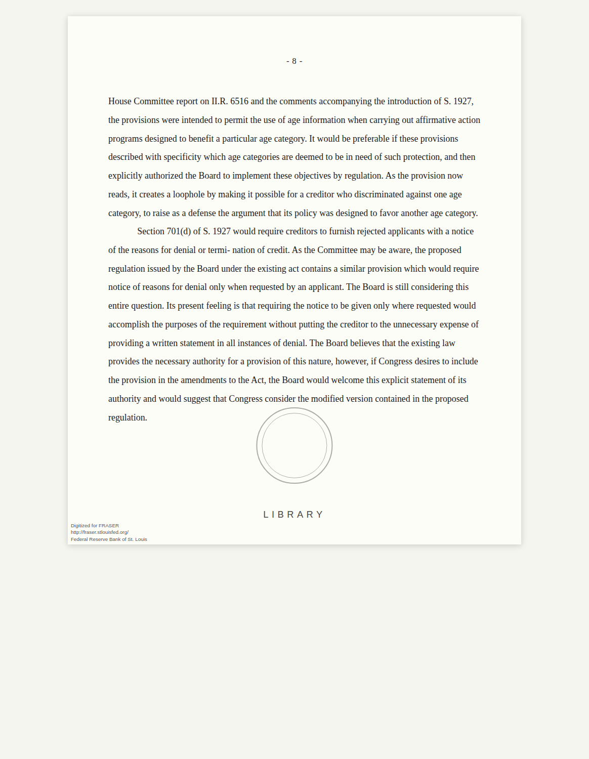- 8 -
House Committee report on II.R. 6516 and the comments accompanying the introduction of S. 1927, the provisions were intended to permit the use of age information when carrying out affirmative action programs designed to benefit a particular age category. It would be preferable if these provisions described with specificity which age categories are deemed to be in need of such protection, and then explicitly authorized the Board to implement these objectives by regulation. As the provision now reads, it creates a loophole by making it possible for a creditor who discriminated against one age category, to raise as a defense the argument that its policy was designed to favor another age category.
Section 701(d) of S. 1927 would require creditors to furnish rejected applicants with a notice of the reasons for denial or termi- nation of credit. As the Committee may be aware, the proposed regulation issued by the Board under the existing act contains a similar provision which would require notice of reasons for denial only when requested by an applicant. The Board is still considering this entire question. Its present feeling is that requiring the notice to be given only where requested would accomplish the purposes of the requirement without putting the creditor to the unnecessary expense of providing a written statement in all instances of denial. The Board believes that the existing law provides the necessary authority for a provision of this nature, however, if Congress desires to include the provision in the amendments to the Act, the Board would welcome this explicit statement of its authority and would suggest that Congress consider the modified version contained in the proposed regulation.
LIBRARY
Digitized for FRASER
http://fraser.stlouisfed.org/
Federal Reserve Bank of St. Louis